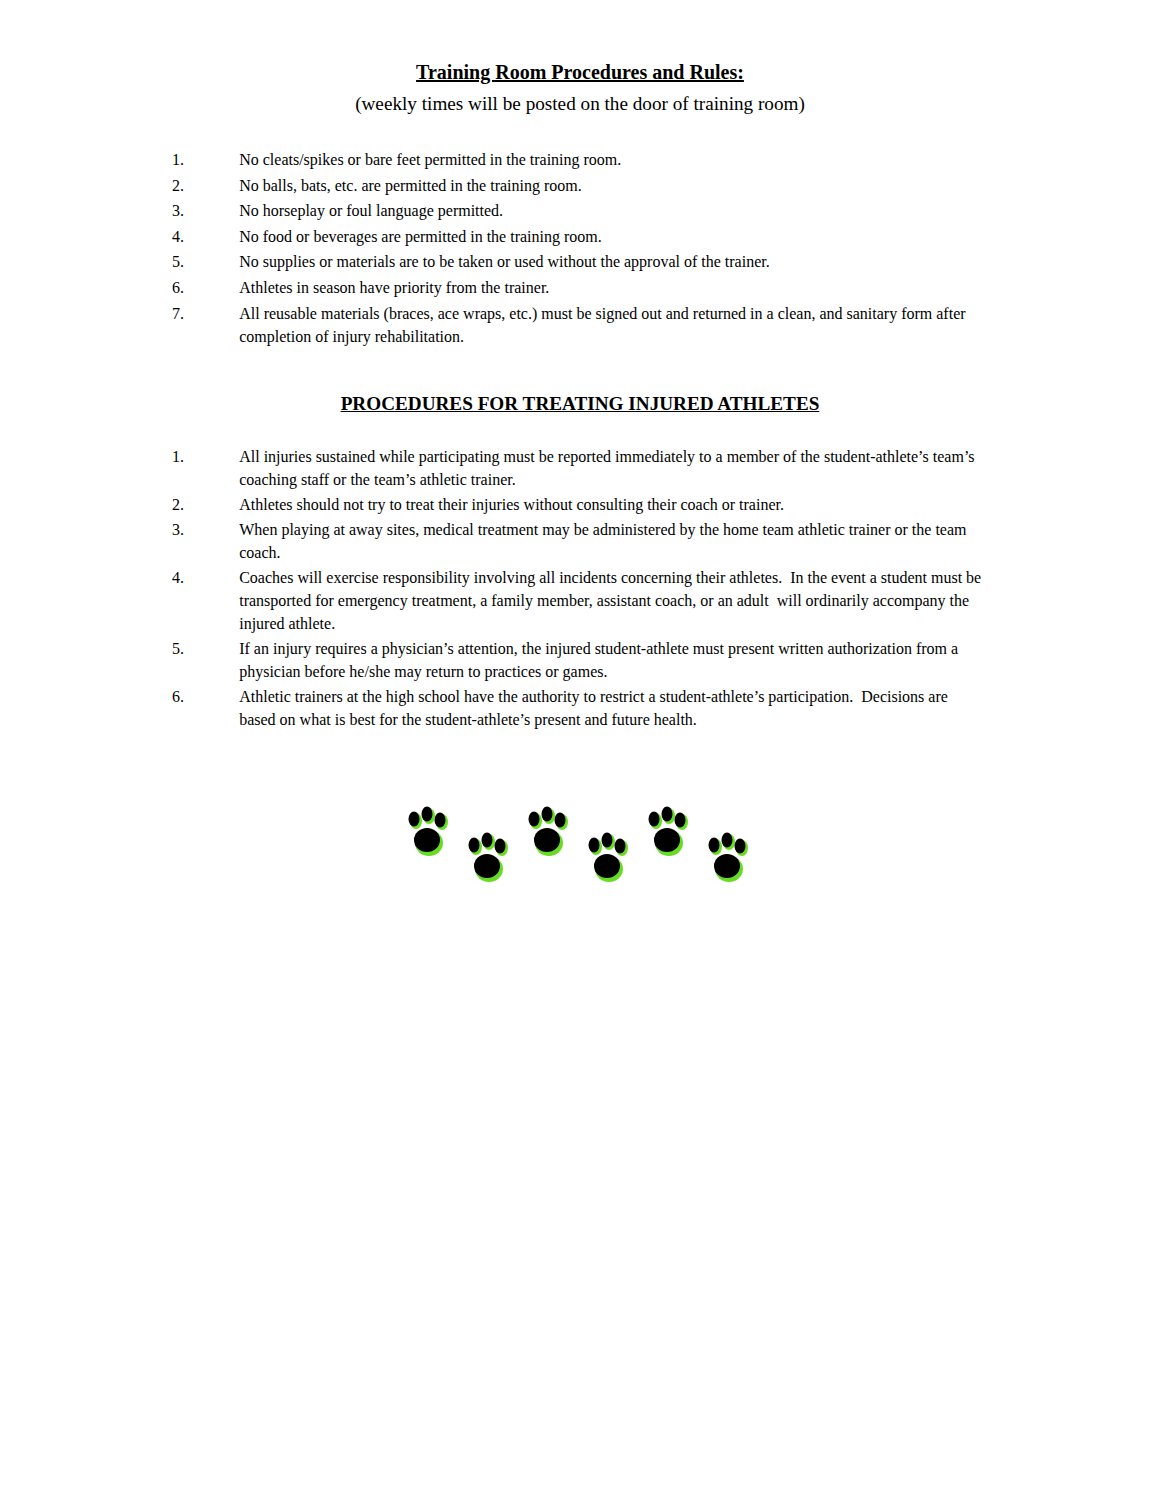Training Room Procedures and Rules:
(weekly times will be posted on the door of training room)
No cleats/spikes or bare feet permitted in the training room.
No balls, bats, etc. are permitted in the training room.
No horseplay or foul language permitted.
No food or beverages are permitted in the training room.
No supplies or materials are to be taken or used without the approval of the trainer.
Athletes in season have priority from the trainer.
All reusable materials (braces, ace wraps, etc.) must be signed out and returned in a clean, and sanitary form after completion of injury rehabilitation.
PROCEDURES FOR TREATING INJURED ATHLETES
All injuries sustained while participating must be reported immediately to a member of the student-athlete’s team’s coaching staff or the team’s athletic trainer.
Athletes should not try to treat their injuries without consulting their coach or trainer.
When playing at away sites, medical treatment may be administered by the home team athletic trainer or the team coach.
Coaches will exercise responsibility involving all incidents concerning their athletes. In the event a student must be transported for emergency treatment, a family member, assistant coach, or an adult will ordinarily accompany the injured athlete.
If an injury requires a physician’s attention, the injured student-athlete must present written authorization from a physician before he/she may return to practices or games.
Athletic trainers at the high school have the authority to restrict a student-athlete’s participation. Decisions are based on what is best for the student-athlete’s present and future health.